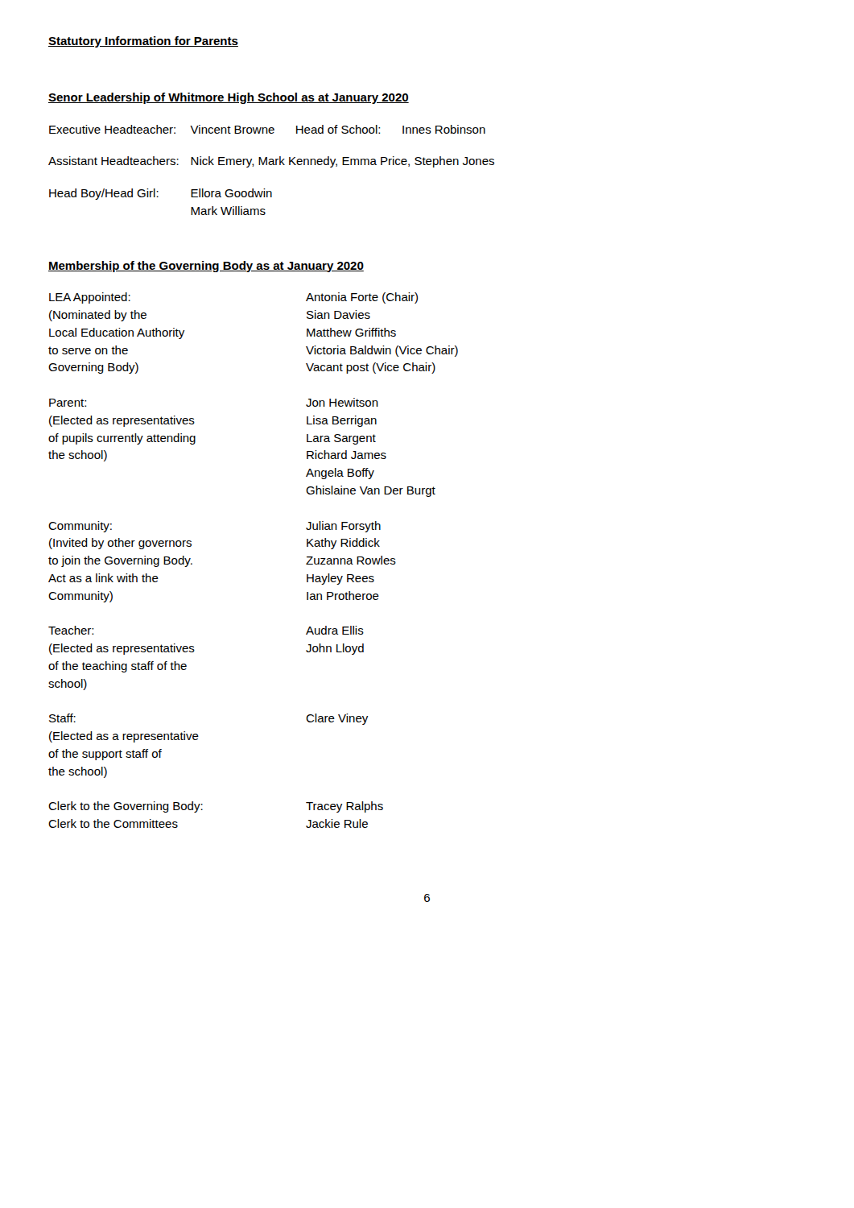Statutory Information for Parents
Senor Leadership of Whitmore High School as at January 2020
| Executive Headteacher: | Vincent Browne | Head of School: | Innes Robinson |
| Assistant Headteachers: | Nick Emery, Mark Kennedy, Emma Price, Stephen Jones |
| Head Boy/Head Girl: | Ellora Goodwin Mark Williams |
Membership of the Governing Body as at January 2020
| LEA Appointed: (Nominated by the Local Education Authority to serve on the Governing Body) | Antonia Forte (Chair) Sian Davies Matthew Griffiths Victoria Baldwin (Vice Chair) Vacant post (Vice Chair) |
| Parent: (Elected as representatives of pupils currently attending the school) | Jon Hewitson Lisa Berrigan Lara Sargent Richard James Angela Boffy Ghislaine Van Der Burgt |
| Community: (Invited by other governors to join the Governing Body. Act as a link with the Community) | Julian Forsyth Kathy Riddick Zuzanna Rowles Hayley Rees Ian Protheroe |
| Teacher: (Elected as representatives of the teaching staff of the school) | Audra Ellis John Lloyd |
| Staff: (Elected as a representative of the support staff of the school) | Clare Viney |
| Clerk to the Governing Body: Clerk to the Committees | Tracey Ralphs Jackie Rule |
6